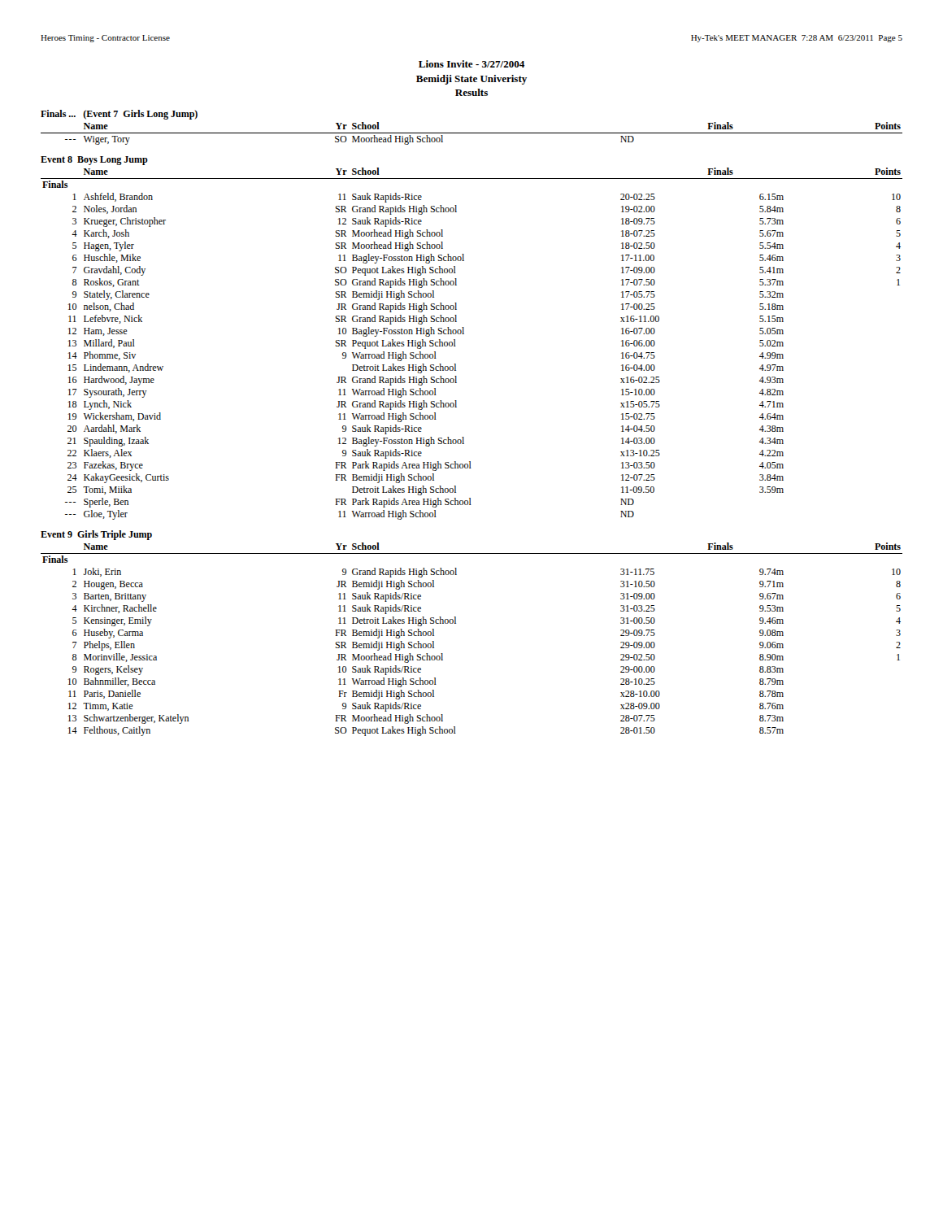Heroes Timing - Contractor License
Hy-Tek's MEET MANAGER 7:28 AM 6/23/2011 Page 5
Lions Invite - 3/27/2004
Bemidji State Univeristy
Results
Finals ... (Event 7 Girls Long Jump)
| | Name | Yr | School | Finals | | Points |
| --- | --- | --- | --- | --- | --- | --- |
| --- | Wiger, Tory | SO | Moorhead High School | ND | | |
Event 8 Boys Long Jump
| | Name | Yr | School | Finals | | Points |
| --- | --- | --- | --- | --- | --- | --- |
| Finals |
| 1 | Ashfeld, Brandon | 11 | Sauk Rapids-Rice | 20-02.25 | 6.15m | 10 |
| 2 | Noles, Jordan | SR | Grand Rapids High School | 19-02.00 | 5.84m | 8 |
| 3 | Krueger, Christopher | 12 | Sauk Rapids-Rice | 18-09.75 | 5.73m | 6 |
| 4 | Karch, Josh | SR | Moorhead High School | 18-07.25 | 5.67m | 5 |
| 5 | Hagen, Tyler | SR | Moorhead High School | 18-02.50 | 5.54m | 4 |
| 6 | Huschle, Mike | 11 | Bagley-Fosston High School | 17-11.00 | 5.46m | 3 |
| 7 | Gravdahl, Cody | SO | Pequot Lakes High School | 17-09.00 | 5.41m | 2 |
| 8 | Roskos, Grant | SO | Grand Rapids High School | 17-07.50 | 5.37m | 1 |
| 9 | Stately, Clarence | SR | Bemidji High School | 17-05.75 | 5.32m | |
| 10 | nelson, Chad | JR | Grand Rapids High School | 17-00.25 | 5.18m | |
| 11 | Lefebvre, Nick | SR | Grand Rapids High School | x16-11.00 | 5.15m | |
| 12 | Ham, Jesse | 10 | Bagley-Fosston High School | 16-07.00 | 5.05m | |
| 13 | Millard, Paul | SR | Pequot Lakes High School | 16-06.00 | 5.02m | |
| 14 | Phomme, Siv | 9 | Warroad High School | 16-04.75 | 4.99m | |
| 15 | Lindemann, Andrew | | Detroit Lakes High School | 16-04.00 | 4.97m | |
| 16 | Hardwood, Jayme | JR | Grand Rapids High School | x16-02.25 | 4.93m | |
| 17 | Sysourath, Jerry | 11 | Warroad High School | 15-10.00 | 4.82m | |
| 18 | Lynch, Nick | JR | Grand Rapids High School | x15-05.75 | 4.71m | |
| 19 | Wickersham, David | 11 | Warroad High School | 15-02.75 | 4.64m | |
| 20 | Aardahl, Mark | 9 | Sauk Rapids-Rice | 14-04.50 | 4.38m | |
| 21 | Spaulding, Izaak | 12 | Bagley-Fosston High School | 14-03.00 | 4.34m | |
| 22 | Klaers, Alex | 9 | Sauk Rapids-Rice | x13-10.25 | 4.22m | |
| 23 | Fazekas, Bryce | FR | Park Rapids Area High School | 13-03.50 | 4.05m | |
| 24 | KakayGeesick, Curtis | FR | Bemidji High School | 12-07.25 | 3.84m | |
| 25 | Tomi, Miika | | Detroit Lakes High School | 11-09.50 | 3.59m | |
| --- | Sperle, Ben | FR | Park Rapids Area High School | ND | | |
| --- | Gloe, Tyler | 11 | Warroad High School | ND | | |
Event 9 Girls Triple Jump
| | Name | Yr | School | Finals | | Points |
| --- | --- | --- | --- | --- | --- | --- |
| Finals |
| 1 | Joki, Erin | 9 | Grand Rapids High School | 31-11.75 | 9.74m | 10 |
| 2 | Hougen, Becca | JR | Bemidji High School | 31-10.50 | 9.71m | 8 |
| 3 | Barten, Brittany | 11 | Sauk Rapids/Rice | 31-09.00 | 9.67m | 6 |
| 4 | Kirchner, Rachelle | 11 | Sauk Rapids/Rice | 31-03.25 | 9.53m | 5 |
| 5 | Kensinger, Emily | 11 | Detroit Lakes High School | 31-00.50 | 9.46m | 4 |
| 6 | Huseby, Carma | FR | Bemidji High School | 29-09.75 | 9.08m | 3 |
| 7 | Phelps, Ellen | SR | Bemidji High School | 29-09.00 | 9.06m | 2 |
| 8 | Morinville, Jessica | JR | Moorhead High School | 29-02.50 | 8.90m | 1 |
| 9 | Rogers, Kelsey | 10 | Sauk Rapids/Rice | 29-00.00 | 8.83m | |
| 10 | Bahnmiller, Becca | 11 | Warroad High School | 28-10.25 | 8.79m | |
| 11 | Paris, Danielle | Fr | Bemidji High School | x28-10.00 | 8.78m | |
| 12 | Timm, Katie | 9 | Sauk Rapids/Rice | x28-09.00 | 8.76m | |
| 13 | Schwartzenberger, Katelyn | FR | Moorhead High School | 28-07.75 | 8.73m | |
| 14 | Felthous, Caitlyn | SO | Pequot Lakes High School | 28-01.50 | 8.57m | |